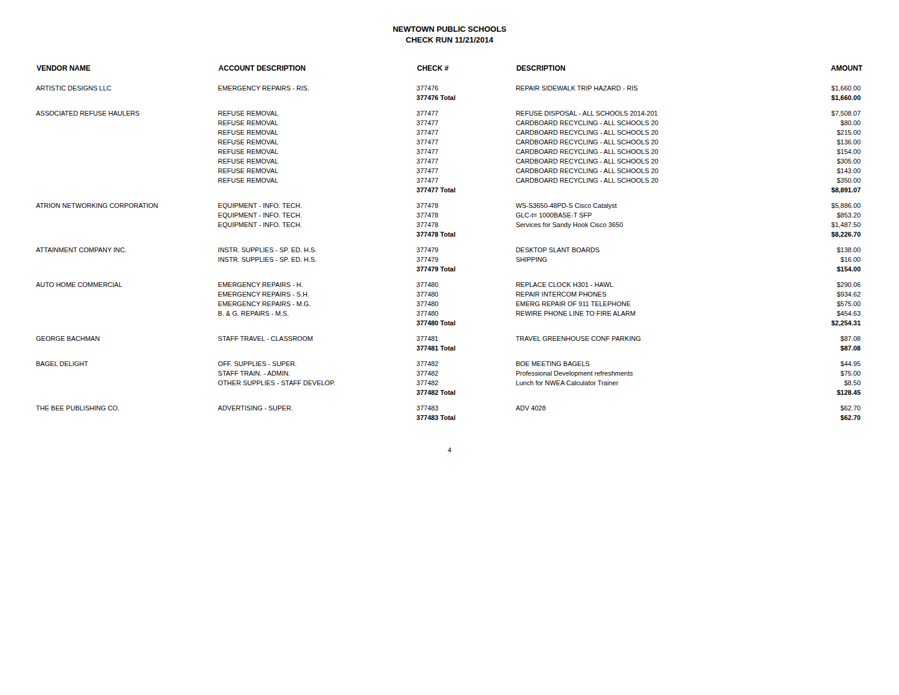NEWTOWN PUBLIC SCHOOLS
CHECK RUN 11/21/2014
| VENDOR NAME | ACCOUNT DESCRIPTION | CHECK # | DESCRIPTION | AMOUNT |
| --- | --- | --- | --- | --- |
| ARTISTIC DESIGNS LLC | EMERGENCY REPAIRS - RIS. | 377476 | REPAIR SIDEWALK TRIP HAZARD - RIS | $1,660.00 |
| | | 377476 Total | | $1,660.00 |
| ASSOCIATED REFUSE HAULERS | REFUSE REMOVAL | 377477 | REFUSE DISPOSAL - ALL SCHOOLS 2014-201 | $7,508.07 |
| | REFUSE REMOVAL | 377477 | CARDBOARD RECYCLING - ALL SCHOOLS 20 | $80.00 |
| | REFUSE REMOVAL | 377477 | CARDBOARD RECYCLING - ALL SCHOOLS 20 | $215.00 |
| | REFUSE REMOVAL | 377477 | CARDBOARD RECYCLING - ALL SCHOOLS 20 | $136.00 |
| | REFUSE REMOVAL | 377477 | CARDBOARD RECYCLING - ALL SCHOOLS 20 | $154.00 |
| | REFUSE REMOVAL | 377477 | CARDBOARD RECYCLING - ALL SCHOOLS 20 | $305.00 |
| | REFUSE REMOVAL | 377477 | CARDBOARD RECYCLING - ALL SCHOOLS 20 | $143.00 |
| | REFUSE REMOVAL | 377477 | CARDBOARD RECYCLING - ALL SCHOOLS 20 | $350.00 |
| | | 377477 Total | | $8,891.07 |
| ATRION NETWORKING CORPORATION | EQUIPMENT - INFO. TECH. | 377478 | WS-S3650-48PD-S Cisco Catalyst | $5,886.00 |
| | EQUIPMENT - INFO. TECH. | 377478 | GLC-t= 1000BASE-T SFP | $853.20 |
| | EQUIPMENT - INFO. TECH. | 377478 | Services for Sandy Hook Cisco 3650 | $1,487.50 |
| | | 377478 Total | | $8,226.70 |
| ATTAINMENT COMPANY INC. | INSTR. SUPPLIES - SP. ED. H.S. | 377479 | DESKTOP SLANT BOARDS | $138.00 |
| | INSTR. SUPPLIES - SP. ED. H.S. | 377479 | SHIPPING | $16.00 |
| | | 377479 Total | | $154.00 |
| AUTO HOME COMMERCIAL | EMERGENCY REPAIRS - H. | 377480 | REPLACE CLOCK H301 - HAWL | $290.06 |
| | EMERGENCY REPAIRS - S.H. | 377480 | REPAIR INTERCOM PHONES | $934.62 |
| | EMERGENCY REPAIRS - M.G. | 377480 | EMERG REPAIR OF 911 TELEPHONE | $575.00 |
| | B. & G. REPAIRS - M.S. | 377480 | REWIRE PHONE LINE TO FIRE ALARM | $454.63 |
| | | 377480 Total | | $2,254.31 |
| GEORGE BACHMAN | STAFF TRAVEL - CLASSROOM | 377481 | TRAVEL GREENHOUSE CONF PARKING | $87.08 |
| | | 377481 Total | | $87.08 |
| BAGEL DELIGHT | OFF. SUPPLIES - SUPER. | 377482 | BOE MEETING BAGELS | $44.95 |
| | STAFF TRAIN. - ADMIN. | 377482 | Professional Development refreshments | $75.00 |
| | OTHER SUPPLIES - STAFF DEVELOP. | 377482 | Lunch for NWEA Calculator Trainer | $8.50 |
| | | 377482 Total | | $128.45 |
| THE BEE PUBLISHING CO. | ADVERTISING - SUPER. | 377483 | ADV 4028 | $62.70 |
| | | 377483 Total | | $62.70 |
4